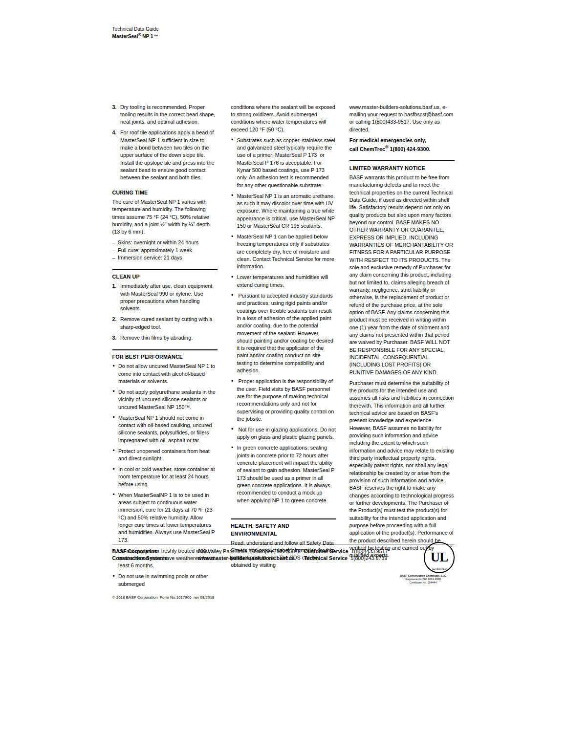Technical Data Guide
MasterSeal® NP 1™
3. Dry tooling is recommended. Proper tooling results in the correct bead shape, neat joints, and optimal adhesion.
4. For roof tile applications apply a bead of MasterSeal NP 1 sufficient in size to make a bond between two tiles on the upper surface of the down slope tile. Install the upslope tile and press into the sealant bead to ensure good contact between the sealant and both tiles.
CURING TIME
The cure of MasterSeal NP 1 varies with temperature and humidity. The following times assume 75 °F (24 °C), 50% relative humidity, and a joint ½" width by ¼" depth (13 by 6 mm).
Skins: overnight or within 24 hours
Full cure: approximately 1 week
Immersion service: 21 days
CLEAN UP
1. Immediately after use, clean equipment with MasterSeal 990 or xylene. Use proper precautions when handling solvents.
2. Remove cured sealant by cutting with a sharp-edged tool.
3. Remove thin films by abrading.
FOR BEST PERFORMANCE
Do not allow uncured MasterSeal NP 1 to come into contact with alcohol-based materials or solvents.
Do not apply polyurethane sealants in the vicinity of uncured silicone sealants or uncured MasterSeal NP 150™.
MasterSeal NP 1 should not come in contact with oil-based caulking, uncured silicone sealants, polysulfides, or fillers impregnated with oil, asphalt or tar.
Protect unopened containers from heat and direct sunlight.
In cool or cold weather, store container at room temperature for at least 24 hours before using.
When MasterSealNP 1 is to be used in areas subject to continuous water immersion, cure for 21 days at 70 °F (23 °C) and 50% relative humidity. Allow longer cure times at lower temperatures and humidities. Always use MasterSeal P 173.
Do not apply over freshly treated wood; treated wood must have weathered for at least 6 months.
Do not use in swimming pools or other submerged
conditions where the sealant will be exposed to strong oxidizers. Avoid submerged conditions where water temperatures will exceed 120 °F (50 °C).
Substrates such as copper, stainless steel and galvanized steel typically require the use of a primer; MasterSeal P 173 or MasterSeal P 176 is acceptable. For Kynar 500 based coatings, use P 173 only. An adhesion test is recommended for any other questionable substrate.
MasterSeal NP 1 is an aromatic urethane, as such it may discolor over time with UV exposure. Where maintaining a true white appearance is critical, use MasterSeal NP 150 or MasterSeal CR 195 sealants.
MasterSeal NP 1 can be applied below freezing temperatures only if substrates are completely dry, free of moisture and clean. Contact Technical Service for more information.
Lower temperatures and humidities will extend curing times.
Pursuant to accepted industry standards and practices, using rigid paints and/or coatings over flexible sealants can result in a loss of adhesion of the applied paint and/or coating, due to the potential movement of the sealant. However, should painting and/or coating be desired it is required that the applicator of the paint and/or coating conduct on-site testing to determine compatibility and adhesion.
Proper application is the responsibility of the user. Field visits by BASF personnel are for the purpose of making technical recommendations only and not for supervising or providing quality control on the jobsite.
Not for use in glazing applications. Do not apply on glass and plastic glazing panels.
In green concrete applications, sealing joints in concrete prior to 72 hours after concrete placement will impact the ability of sealant to gain adhesion. MasterSeal P 173 should be used as a primer in all green concrete applications. It is always recommended to conduct a mock up when applying NP 1 to green concrete.
HEALTH, SAFETY AND ENVIRONMENTAL
Read, understand and follow all Safety Data Sheets and product label information for this product prior to use. The SDS can be obtained by visiting
www.master-builders-solutions.basf.us, e-mailing your request to basfbscst@basf.com or calling 1(800)433-9517. Use only as directed.
For medical emergencies only,
call ChemTrec® 1(800) 424-9300.
LIMITED WARRANTY NOTICE
BASF warrants this product to be free from manufacturing defects and to meet the technical properties on the current Technical Data Guide, if used as directed within shelf life. Satisfactory results depend not only on quality products but also upon many factors beyond our control. BASF MAKES NO OTHER WARRANTY OR GUARANTEE, EXPRESS OR IMPLIED, INCLUDING WARRANTIES OF MERCHANTABILITY OR FITNESS FOR A PARTICULAR PURPOSE WITH RESPECT TO ITS PRODUCTS. The sole and exclusive remedy of Purchaser for any claim concerning this product, including but not limited to, claims alleging breach of warranty, negligence, strict liability or otherwise, is the replacement of product or refund of the purchase price, at the sole option of BASF. Any claims concerning this product must be received in writing within one (1) year from the date of shipment and any claims not presented within that period are waived by Purchaser. BASF WILL NOT BE RESPONSIBLE FOR ANY SPECIAL, INCIDENTAL, CONSEQUENTIAL (INCLUDING LOST PROFITS) OR PUNITIVE DAMAGES OF ANY KIND.
Purchaser must determine the suitability of the products for the intended use and assumes all risks and liabilities in connection therewith. This information and all further technical advice are based on BASF's present knowledge and experience. However, BASF assumes no liability for providing such information and advice including the extent to which such information and advice may relate to existing third party intellectual property rights, especially patent rights, nor shall any legal relationship be created by or arise from the provision of such information and advice. BASF reserves the right to make any changes according to technological progress or further developments. The Purchaser of the Product(s) must test the product(s) for suitability for the intended application and purpose before proceeding with a full application of the product(s). Performance of the product described herein should be verified by testing and carried out by qualified experts.
BASF Corporation
Construction Systems
889 Valley Park Drive, Shakopee, MN 55379
www.master-builders-solutions.basf.us
Customer Service 1(800)433.9517
Technical Service 1(800)243.6739
® UL CLASSIFIED
BASF Construction Chemicals, LLC
Registered to ISO 9001:2008
Certificate No. 254444
© 2018 BASF Corporation Form No.1017906 rev 08/2018